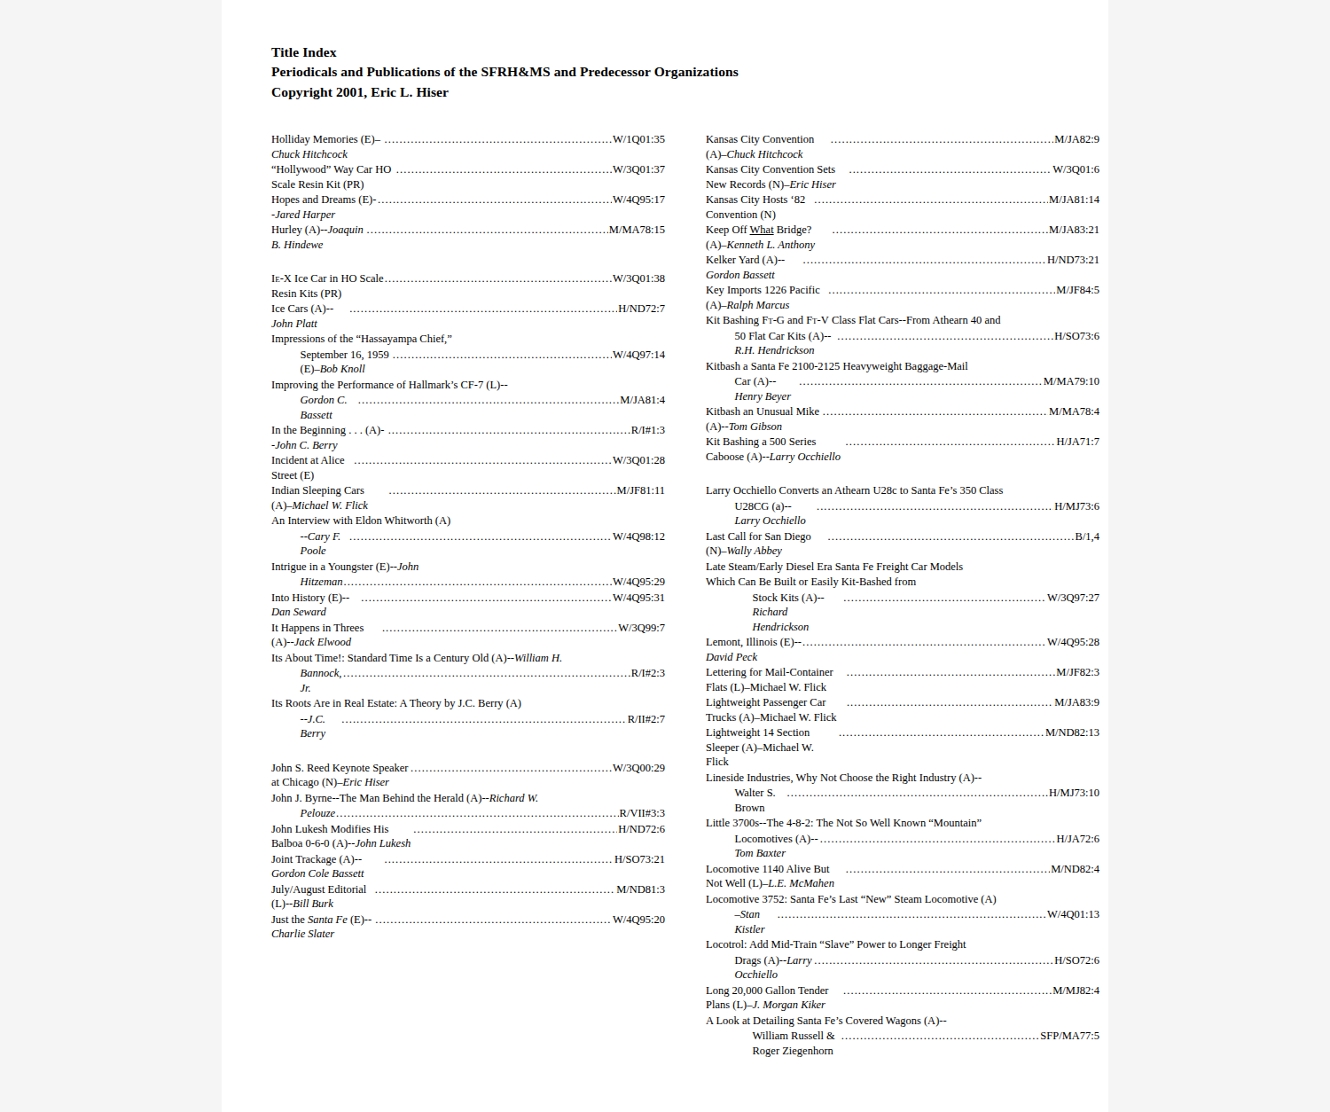Title Index Periodicals and Publications of the SFRH&MS and Predecessor Organizations Copyright 2001, Eric L. Hiser
Holliday Memories (E)–Chuck Hitchcock .................................................................................................... W/1Q01:35
“Hollywood” Way Car HO Scale Resin Kit (PR) .................................................................................................... W/3Q01:37
Hopes and Dreams (E)--Jared Harper .................................................................................................... W/4Q95:17
Hurley (A)--Joaquin B. Hindewe .................................................................................................... M/MA78:15
Ie-X Ice Car in HO Scale Resin Kits (PR) .................................................................................................... W/3Q01:38
Ice Cars (A)--John Platt .................................................................................................... H/ND72:7
Impressions of the “Hassayampa Chief,”
September 16, 1959 (E)–Bob Knoll .................................................................................................... W/4Q97:14
Improving the Performance of Hallmark’s CF-7 (L)--
Gordon C. Bassett .................................................................................................... M/JA81:4
In the Beginning . . . (A)--John C. Berry .................................................................................................... R/I#1:3
Incident at Alice Street (E) .................................................................................................... W/3Q01:28
Indian Sleeping Cars (A)–Michael W. Flick .................................................................................................... M/JF81:11
An Interview with Eldon Whitworth (A)
--Cary F. Poole .................................................................................................... W/4Q98:12
Intrigue in a Youngster (E)--John
Hitzeman .................................................................................................... W/4Q95:29
Into History (E)--Dan Seward .................................................................................................... W/4Q95:31
It Happens in Threes (A)--Jack Elwood .................................................................................................... W/3Q99:7
Its About Time!: Standard Time Is a Century Old (A)--William H.
Bannock, Jr. .................................................................................................... R/I#2:3
Its Roots Are in Real Estate: A Theory by J.C. Berry (A)
--J.C. Berry .................................................................................................... R/II#2:7
John S. Reed Keynote Speaker at Chicago (N)–Eric Hiser .................................................................................................... W/3Q00:29
John J. Byrne--The Man Behind the Herald (A)--Richard W.
Pelouze .................................................................................................... R/VII#3:3
John Lukesh Modifies His Balboa 0-6-0 (A)--John Lukesh .................................................................................................... H/ND72:6
Joint Trackage (A)--Gordon Cole Bassett .................................................................................................... H/SO73:21
July/August Editorial (L)--Bill Burk .................................................................................................... M/ND81:3
Just the Santa Fe (E)--Charlie Slater .................................................................................................... W/4Q95:20
Kansas City Convention (A)–Chuck Hitchcock .................................................................................................... M/JA82:9
Kansas City Convention Sets New Records (N)–Eric Hiser .................................................................................................... W/3Q01:6
Kansas City Hosts ‘82 Convention (N) .................................................................................................... M/JA81:14
Keep Off What Bridge? (A)–Kenneth L. Anthony .................................................................................................... M/JA83:21
Kelker Yard (A)--Gordon Bassett .................................................................................................... H/ND73:21
Key Imports 1226 Pacific (A)–Ralph Marcus .................................................................................................... M/JF84:5
Kit Bashing Ft-G and Ft-V Class Flat Cars--From Athearn 40 and
50 Flat Car Kits (A)--R.H. Hendrickson .................................................................................................... H/SO73:6
Kitbash a Santa Fe 2100-2125 Heavyweight Baggage-Mail
Car (A)--Henry Beyer .................................................................................................... M/MA79:10
Kitbash an Unusual Mike (A)--Tom Gibson .................................................................................................... M/MA78:4
Kit Bashing a 500 Series Caboose (A)--Larry Occhiello .................................................................................................... H/JA71:7
Larry Occhiello Converts an Athearn U28c to Santa Fe’s 350 Class
U28CG (a)--Larry Occhiello .................................................................................................... H/MJ73:6
Last Call for San Diego (N)–Wally Abbey .................................................................................................... B/1,4
Late Steam/Early Diesel Era Santa Fe Freight Car Models
Which Can Be Built or Easily Kit-Bashed from
Stock Kits (A)--Richard Hendrickson .................................................................................................... W/3Q97:27
Lemont, Illinois (E)--David Peck .................................................................................................... W/4Q95:28
Lettering for Mail-Container Flats (L)–Michael W. Flick .................................................................................................... M/JF82:3
Lightweight Passenger Car Trucks (A)–Michael W. Flick .................................................................................................... M/JA83:9
Lightweight 14 Section Sleeper (A)–Michael W. Flick .................................................................................................... M/ND82:13
Lineside Industries, Why Not Choose the Right Industry (A)--
Walter S. Brown .................................................................................................... H/MJ73:10
Little 3700s--The 4-8-2: The Not So Well Known “Mountain”
Locomotives (A)--Tom Baxter .................................................................................................... H/JA72:6
Locomotive 1140 Alive But Not Well (L)–L.E. McMahen .................................................................................................... M/ND82:4
Locomotive 3752: Santa Fe’s Last “New” Steam Locomotive (A)
–Stan Kistler .................................................................................................... W/4Q01:13
Locotrol: Add Mid-Train “Slave” Power to Longer Freight
Drags (A)--Larry Occhiello .................................................................................................... H/SO72:6
Long 20,000 Gallon Tender Plans (L)–J. Morgan Kiker .................................................................................................... M/MJ82:4
A Look at Detailing Santa Fe’s Covered Wagons (A)--
William Russell & Roger Ziegenhorn .................................................................................................... SFP/MA77:5